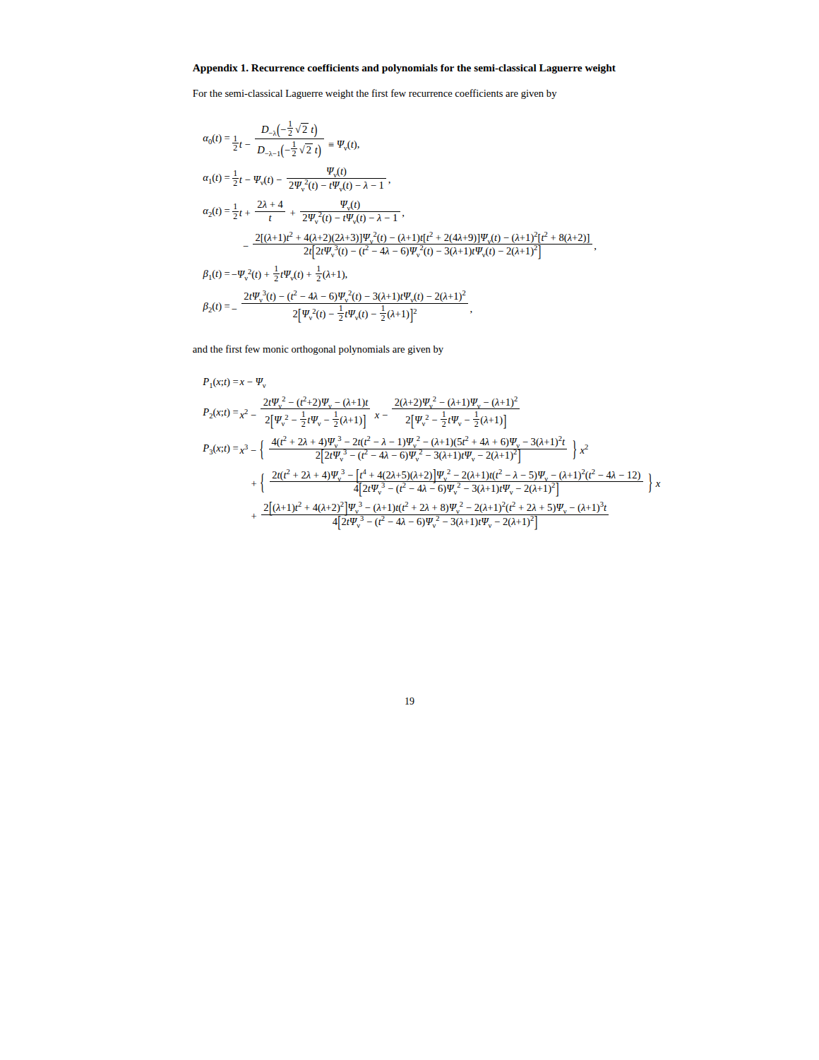Appendix 1. Recurrence coefficients and polynomials for the semi-classical Laguerre weight
For the semi-classical Laguerre weight the first few recurrence coefficients are given by
| α 0 ( t ) | = | 1 2 t − D −λ ( − 1 2 √ 2 t ) D −λ−1 ( − 1 2 √ 2 t ) ≡ Ψ ν ( t ), |
| α 1 ( t ) | = | 1 2 t − Ψ ν ( t ) − Ψ ν ( t ) 2 Ψ ν 2 ( t ) − t Ψ ν ( t ) − λ − 1 , |
| α 2 ( t ) | = | 1 2 t + 2 λ + 4 t + Ψ ν ( t ) 2 Ψ ν 2 ( t ) − t Ψ ν ( t ) − λ − 1 , |
| | | − 2[( λ +1) t 2 + 4( λ +2)(2 λ +3)] Ψ ν 2 ( t ) − ( λ +1) t [ t 2 + 2(4 λ +9)] Ψ ν ( t ) − ( λ +1) 2 [ t 2 + 8( λ +2)] 2 t [ 2 t Ψ ν 3 ( t ) − ( t 2 − 4 λ − 6) Ψ ν 2 ( t ) − 3( λ +1) t Ψ ν ( t ) − 2( λ +1) 2 ] , |
| β 1 ( t ) | = | − Ψ ν 2 ( t ) + 1 2 t Ψ ν ( t ) + 1 2 ( λ +1), |
| β 2 ( t ) | = | − 2 t Ψ ν 3 ( t ) − ( t 2 − 4 λ − 6) Ψ ν 2 ( t ) − 3( λ +1) t Ψ ν ( t ) − 2( λ +1) 2 2 [ Ψ ν 2 ( t ) − 1 2 t Ψ ν ( t ) − 1 2 ( λ +1) ] 2 , |
and the first few monic orthogonal polynomials are given by
| P 1 ( x ; t ) | = | x − Ψ ν |
| P 2 ( x ; t ) | = | x 2 − 2 t Ψ ν 2 − ( t 2 +2) Ψ ν − ( λ +1) t 2 [ Ψ ν 2 − 1 2 t Ψ ν − 1 2 ( λ +1) ] x − 2( λ +2) Ψ ν 2 − ( λ +1) Ψ ν − ( λ +1) 2 2 [ Ψ ν 2 − 1 2 t Ψ ν − 1 2 ( λ +1) ] |
| P 3 ( x ; t ) | = | x 3 − { 4( t 2 + 2 λ + 4) Ψ ν 3 − 2 t ( t 2 − λ − 1) Ψ ν 2 − ( λ +1)(5 t 2 + 4 λ + 6) Ψ ν − 3( λ +1) 2 t 2 [ 2 t Ψ ν 3 − ( t 2 − 4 λ − 6) Ψ ν 2 − 3( λ +1) t Ψ ν − 2( λ +1) 2 ] } x 2 |
| | | + { 2 t ( t 2 + 2 λ + 4) Ψ ν 3 − [ t 4 + 4(2 λ +5)( λ +2) ] Ψ ν 2 − 2( λ +1) t ( t 2 − λ − 5) Ψ ν − ( λ +1) 2 ( t 2 − 4 λ − 12) 4 [ 2 t Ψ ν 3 − ( t 2 − 4 λ − 6) Ψ ν 2 − 3( λ +1) t Ψ ν − 2( λ +1) 2 ] } x |
| | | + 2 [ ( λ +1) t 2 + 4( λ +2) 2 ] Ψ ν 3 − ( λ +1) t ( t 2 + 2 λ + 8) Ψ ν 2 − 2( λ +1) 2 ( t 2 + 2 λ + 5) Ψ ν − ( λ +1) 3 t 4 [ 2 t Ψ ν 3 − ( t 2 − 4 λ − 6) Ψ ν 2 − 3( λ +1) t Ψ ν − 2( λ +1) 2 ] |
19